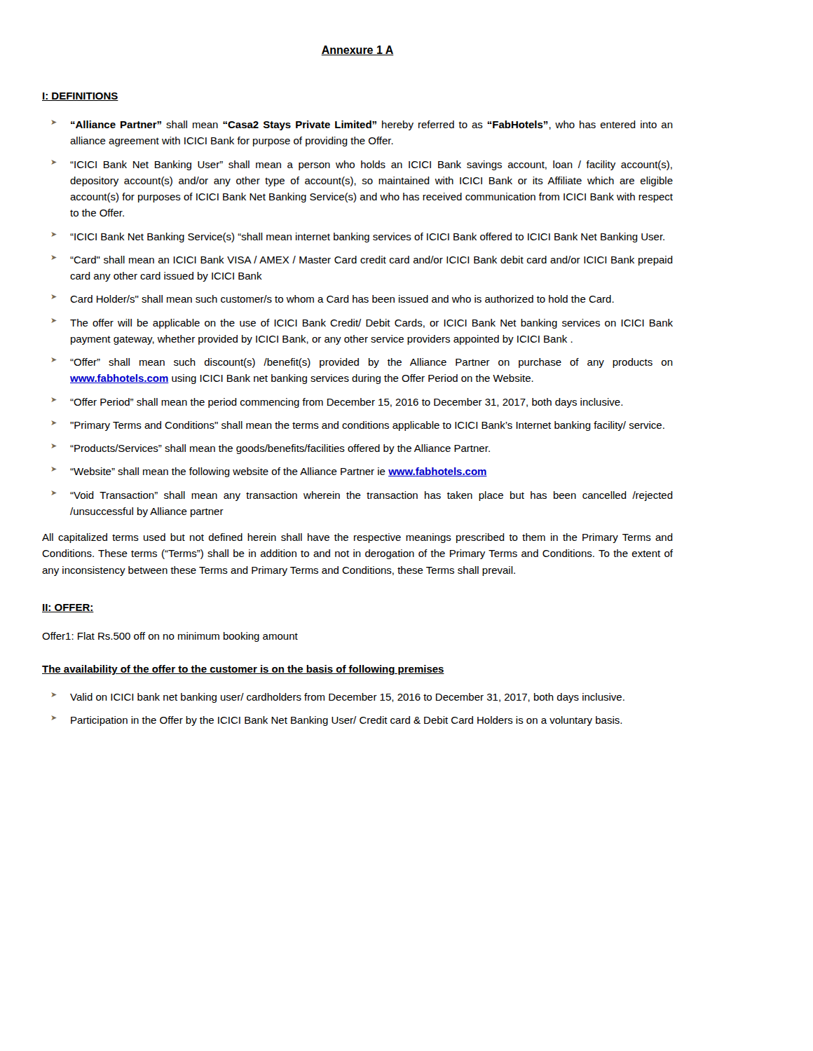Annexure 1 A
I: DEFINITIONS
“Alliance Partner” shall mean “Casa2 Stays Private Limited” hereby referred to as “FabHotels”, who has entered into an alliance agreement with ICICI Bank for purpose of providing the Offer.
“ICICI Bank Net Banking User” shall mean a person who holds an ICICI Bank savings account, loan / facility account(s), depository account(s) and/or any other type of account(s), so maintained with ICICI Bank or its Affiliate which are eligible account(s) for purposes of ICICI Bank Net Banking Service(s) and who has received communication from ICICI Bank with respect to the Offer.
“ICICI Bank Net Banking Service(s) “shall mean internet banking services of ICICI Bank offered to ICICI Bank Net Banking User.
“Card" shall mean an ICICI Bank VISA / AMEX / Master Card credit card and/or ICICI Bank debit card and/or ICICI Bank prepaid card any other card issued by ICICI Bank
Card Holder/s" shall mean such customer/s to whom a Card has been issued and who is authorized to hold the Card.
The offer will be applicable on the use of ICICI Bank Credit/ Debit Cards, or ICICI Bank Net banking services on ICICI Bank payment gateway, whether provided by ICICI Bank, or any other service providers appointed by ICICI Bank .
“Offer” shall mean such discount(s) /benefit(s) provided by the Alliance Partner on purchase of any products on www.fabhotels.com using ICICI Bank net banking services during the Offer Period on the Website.
“Offer Period” shall mean the period commencing from December 15, 2016 to December 31, 2017, both days inclusive.
"Primary Terms and Conditions" shall mean the terms and conditions applicable to ICICI Bank’s Internet banking facility/ service.
“Products/Services” shall mean the goods/benefits/facilities offered by the Alliance Partner.
“Website” shall mean the following website of the Alliance Partner ie www.fabhotels.com
“Void Transaction” shall mean any transaction wherein the transaction has taken place but has been cancelled /rejected /unsuccessful by Alliance partner
All capitalized terms used but not defined herein shall have the respective meanings prescribed to them in the Primary Terms and Conditions. These terms (“Terms”) shall be in addition to and not in derogation of the Primary Terms and Conditions. To the extent of any inconsistency between these Terms and Primary Terms and Conditions, these Terms shall prevail.
II: OFFER:
Offer1: Flat Rs.500 off on no minimum booking amount
The availability of the offer to the customer is on the basis of following premises
Valid on ICICI bank net banking user/ cardholders from December 15, 2016 to December 31, 2017, both days inclusive.
Participation in the Offer by the ICICI Bank Net Banking User/ Credit card & Debit Card Holders is on a voluntary basis.